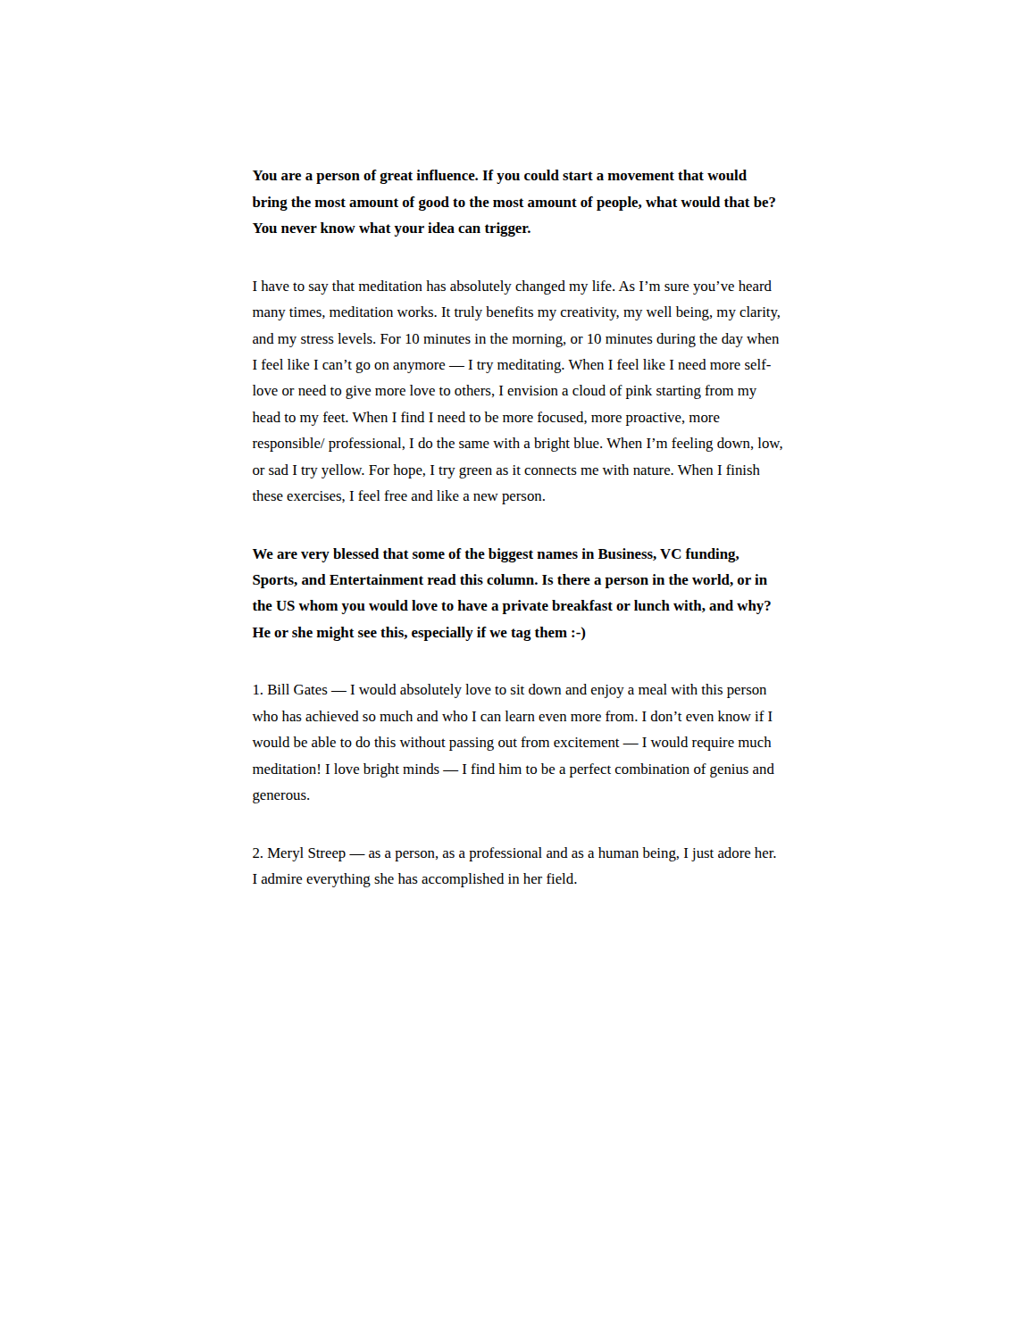You are a person of great influence. If you could start a movement that would bring the most amount of good to the most amount of people, what would that be? You never know what your idea can trigger.
I have to say that meditation has absolutely changed my life. As I’m sure you’ve heard many times, meditation works. It truly benefits my creativity, my well being, my clarity, and my stress levels. For 10 minutes in the morning, or 10 minutes during the day when I feel like I can’t go on anymore — I try meditating. When I feel like I need more self-love or need to give more love to others, I envision a cloud of pink starting from my head to my feet. When I find I need to be more focused, more proactive, more responsible/ professional, I do the same with a bright blue. When I’m feeling down, low, or sad I try yellow. For hope, I try green as it connects me with nature. When I finish these exercises, I feel free and like a new person.
We are very blessed that some of the biggest names in Business, VC funding, Sports, and Entertainment read this column. Is there a person in the world, or in the US whom you would love to have a private breakfast or lunch with, and why? He or she might see this, especially if we tag them :-)
1. Bill Gates — I would absolutely love to sit down and enjoy a meal with this person who has achieved so much and who I can learn even more from. I don’t even know if I would be able to do this without passing out from excitement — I would require much meditation! I love bright minds — I find him to be a perfect combination of genius and generous.
2. Meryl Streep — as a person, as a professional and as a human being, I just adore her. I admire everything she has accomplished in her field.